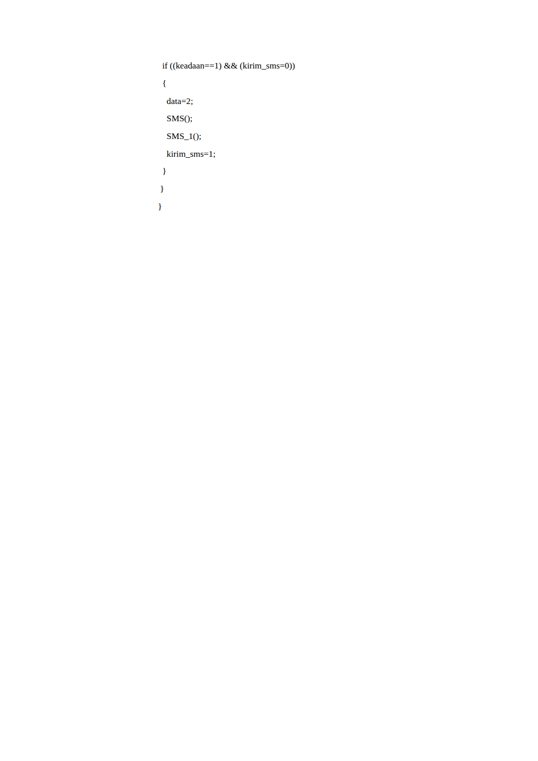if ((keadaan==1) && (kirim_sms=0))
  {
    data=2;
    SMS();
    SMS_1();
    kirim_sms=1;
  }
 }
}